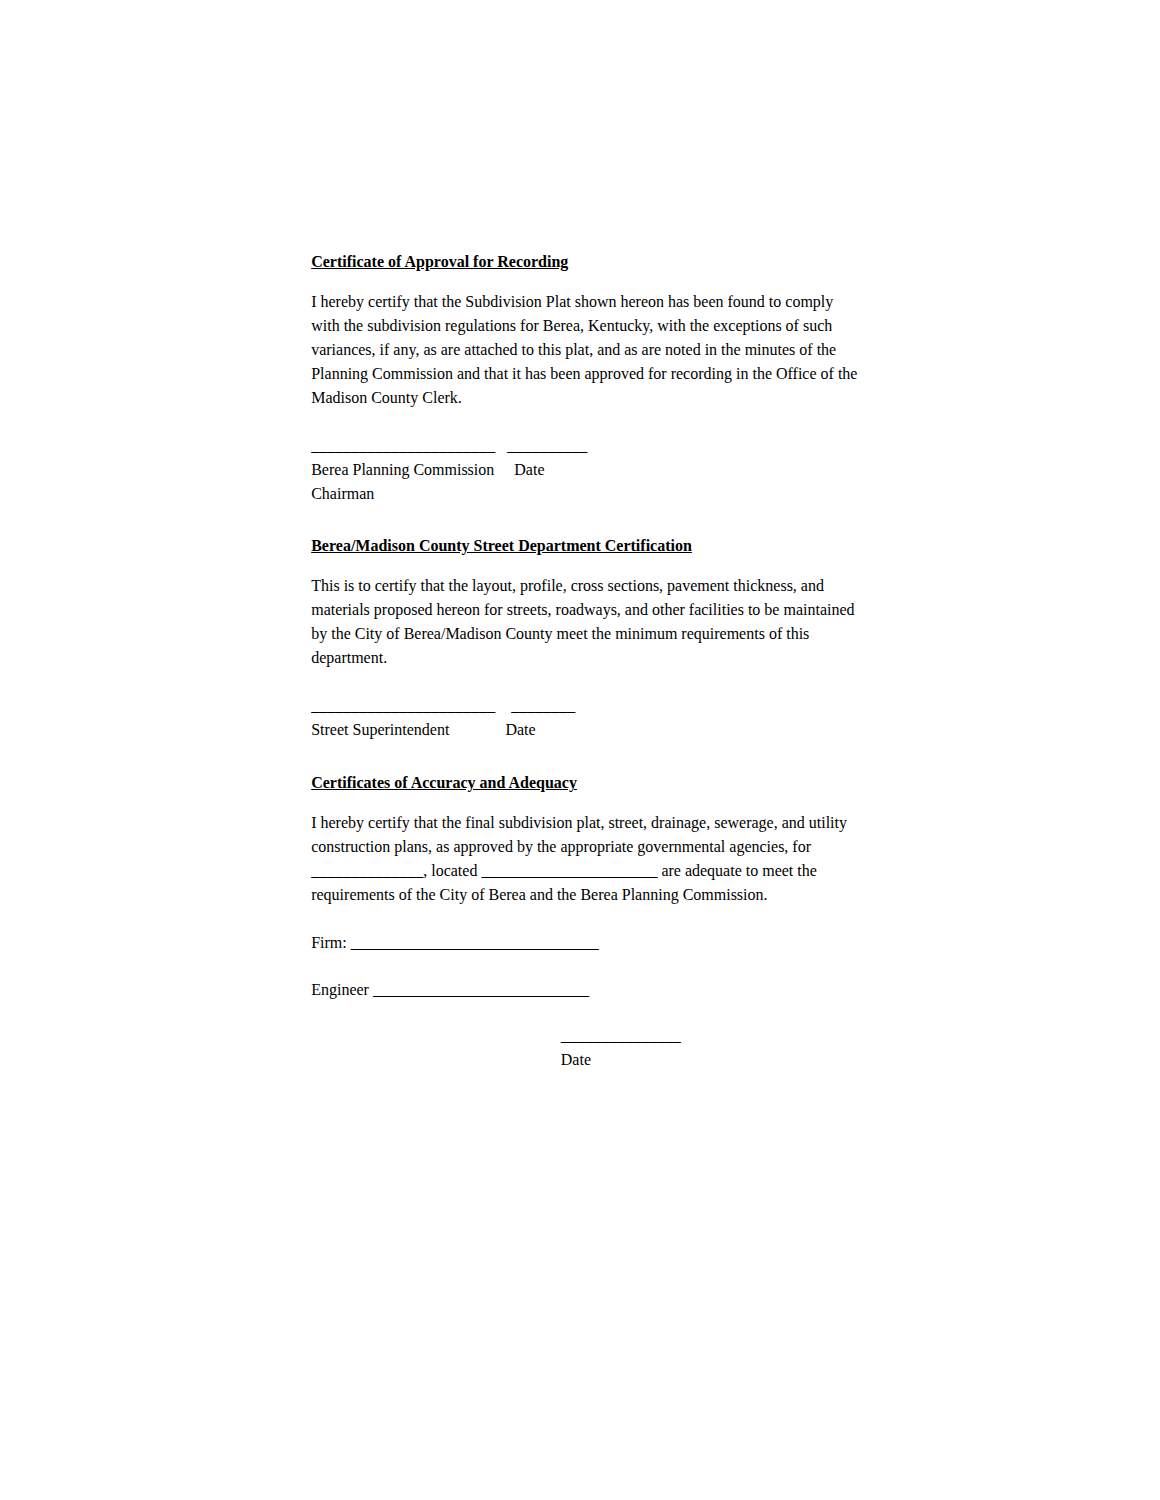Certificate of Approval for Recording
I hereby certify that the Subdivision Plat shown hereon has been found to comply with the subdivision regulations for Berea, Kentucky, with the exceptions of such variances, if any, as are attached to this plat, and as are noted in the minutes of the Planning Commission and that it has been approved for recording in the Office of the Madison County Clerk.
_______________________ __________
Berea Planning Commission Date
Chairman
Berea/Madison County Street Department Certification
This is to certify that the layout, profile, cross sections, pavement thickness, and materials proposed hereon for streets, roadways, and other facilities to be maintained by the City of Berea/Madison County meet the minimum requirements of this department.
_______________________ ________
Street Superintendent Date
Certificates of Accuracy and Adequacy
I hereby certify that the final subdivision plat, street, drainage, sewerage, and utility construction plans, as approved by the appropriate governmental agencies, for ______________, located ______________________ are adequate to meet the requirements of the City of Berea and the Berea Planning Commission.
Firm: _______________________________
Engineer ___________________________
_______________
Date